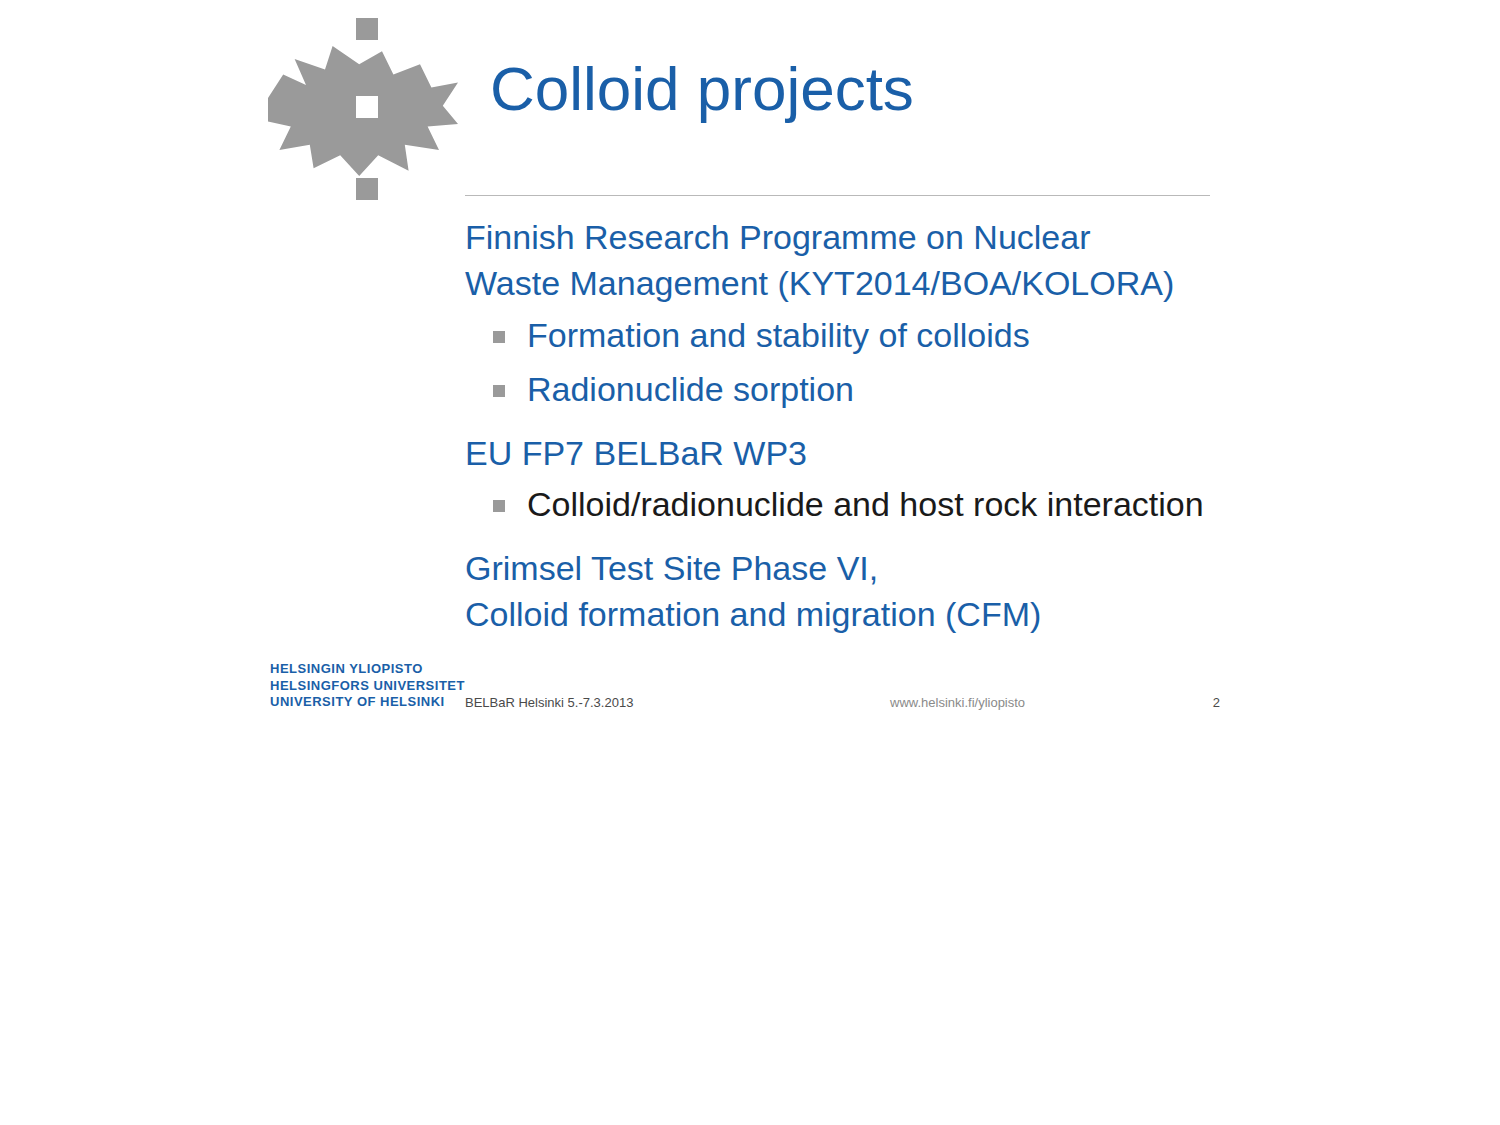Colloid projects
Finnish Research Programme on Nuclear
Waste Management (KYT2014/BOA/KOLORA)
Formation and stability of colloids
Radionuclide sorption
EU FP7 BELBaR WP3
Colloid/radionuclide and host rock interaction
Grimsel Test Site Phase VI,
Colloid formation and migration (CFM)
Helsingin yliopisto
Helsingfors universitet
University of Helsinki
BELBaR Helsinki 5.-7.3.2013
www.helsinki.fi/yliopisto
2